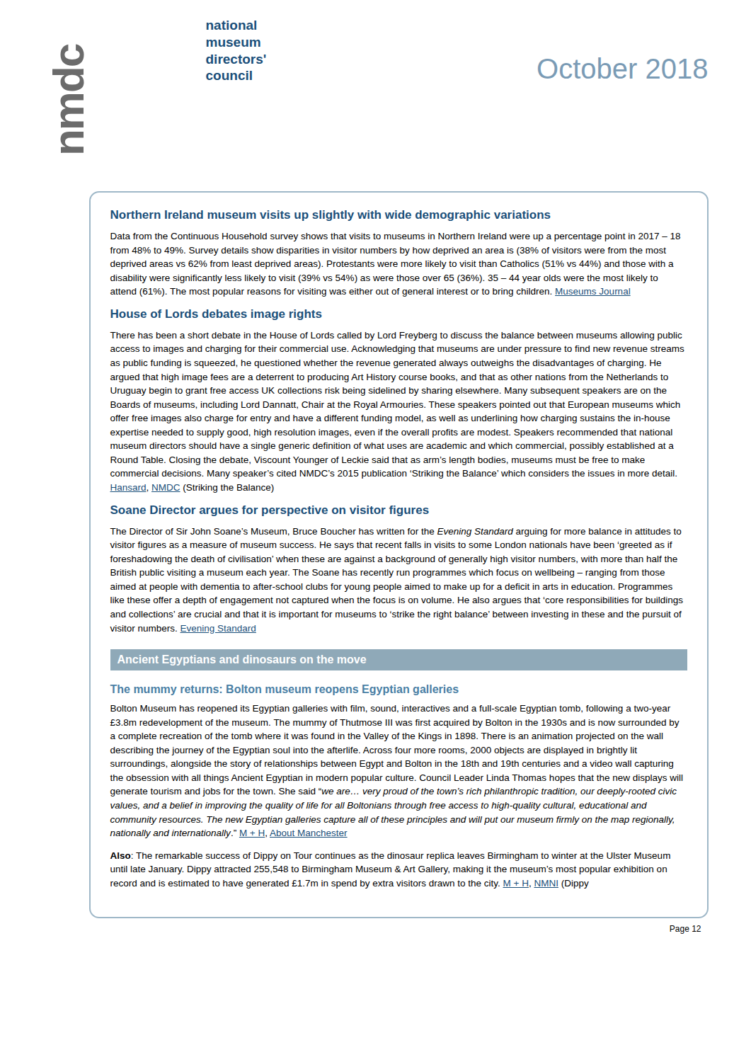nmdc
national
museum
directors'
council
October 2018
Northern Ireland museum visits up slightly with wide demographic variations
Data from the Continuous Household survey shows that visits to museums in Northern Ireland were up a percentage point in 2017 – 18 from 48% to 49%. Survey details show disparities in visitor numbers by how deprived an area is (38% of visitors were from the most deprived areas vs 62% from least deprived areas). Protestants were more likely to visit than Catholics (51% vs 44%) and those with a disability were significantly less likely to visit (39% vs 54%) as were those over 65 (36%). 35 – 44 year olds were the most likely to attend (61%). The most popular reasons for visiting was either out of general interest or to bring children. Museums Journal
House of Lords debates image rights
There has been a short debate in the House of Lords called by Lord Freyberg to discuss the balance between museums allowing public access to images and charging for their commercial use. Acknowledging that museums are under pressure to find new revenue streams as public funding is squeezed, he questioned whether the revenue generated always outweighs the disadvantages of charging. He argued that high image fees are a deterrent to producing Art History course books, and that as other nations from the Netherlands to Uruguay begin to grant free access UK collections risk being sidelined by sharing elsewhere. Many subsequent speakers are on the Boards of museums, including Lord Dannatt, Chair at the Royal Armouries. These speakers pointed out that European museums which offer free images also charge for entry and have a different funding model, as well as underlining how charging sustains the in-house expertise needed to supply good, high resolution images, even if the overall profits are modest. Speakers recommended that national museum directors should have a single generic definition of what uses are academic and which commercial, possibly established at a Round Table. Closing the debate, Viscount Younger of Leckie said that as arm’s length bodies, museums must be free to make commercial decisions. Many speaker’s cited NMDC’s 2015 publication ‘Striking the Balance’ which considers the issues in more detail. Hansard, NMDC (Striking the Balance)
Soane Director argues for perspective on visitor figures
The Director of Sir John Soane’s Museum, Bruce Boucher has written for the Evening Standard arguing for more balance in attitudes to visitor figures as a measure of museum success. He says that recent falls in visits to some London nationals have been ‘greeted as if foreshadowing the death of civilisation’ when these are against a background of generally high visitor numbers, with more than half the British public visiting a museum each year. The Soane has recently run programmes which focus on wellbeing – ranging from those aimed at people with dementia to after-school clubs for young people aimed to make up for a deficit in arts in education. Programmes like these offer a depth of engagement not captured when the focus is on volume. He also argues that ‘core responsibilities for buildings and collections’ are crucial and that it is important for museums to ‘strike the right balance’ between investing in these and the pursuit of visitor numbers. Evening Standard
Ancient Egyptians and dinosaurs on the move
The mummy returns: Bolton museum reopens Egyptian galleries
Bolton Museum has reopened its Egyptian galleries with film, sound, interactives and a full-scale Egyptian tomb, following a two-year £3.8m redevelopment of the museum. The mummy of Thutmose III was first acquired by Bolton in the 1930s and is now surrounded by a complete recreation of the tomb where it was found in the Valley of the Kings in 1898. There is an animation projected on the wall describing the journey of the Egyptian soul into the afterlife. Across four more rooms, 2000 objects are displayed in brightly lit surroundings, alongside the story of relationships between Egypt and Bolton in the 18th and 19th centuries and a video wall capturing the obsession with all things Ancient Egyptian in modern popular culture. Council Leader Linda Thomas hopes that the new displays will generate tourism and jobs for the town. She said “we are… very proud of the town’s rich philanthropic tradition, our deeply-rooted civic values, and a belief in improving the quality of life for all Boltonians through free access to high-quality cultural, educational and community resources. The new Egyptian galleries capture all of these principles and will put our museum firmly on the map regionally, nationally and internationally.” M + H, About Manchester
Also: The remarkable success of Dippy on Tour continues as the dinosaur replica leaves Birmingham to winter at the Ulster Museum until late January. Dippy attracted 255,548 to Birmingham Museum & Art Gallery, making it the museum’s most popular exhibition on record and is estimated to have generated £1.7m in spend by extra visitors drawn to the city. M + H, NMNI (Dippy
Page 12